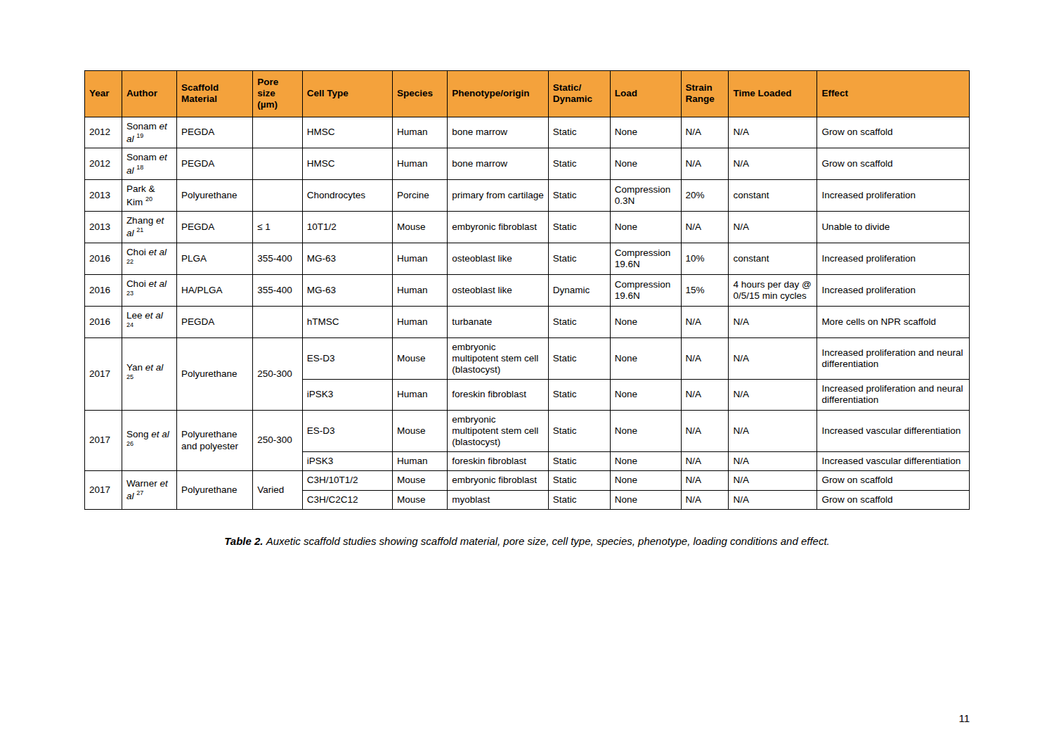| Year | Author | Scaffold Material | Pore size (µm) | Cell Type | Species | Phenotype/origin | Static/ Dynamic | Load | Strain Range | Time Loaded | Effect |
| --- | --- | --- | --- | --- | --- | --- | --- | --- | --- | --- | --- |
| 2012 | Sonam et al 19 | PEGDA | | HMSC | Human | bone marrow | Static | None | N/A | N/A | Grow on scaffold |
| 2012 | Sonam et al 18 | PEGDA | | HMSC | Human | bone marrow | Static | None | N/A | N/A | Grow on scaffold |
| 2013 | Park & Kim 20 | Polyurethane | | Chondrocytes | Porcine | primary from cartilage | Static | Compression 0.3N | 20% | constant | Increased proliferation |
| 2013 | Zhang et al 21 | PEGDA | ≤ 1 | 10T1/2 | Mouse | embyronic fibroblast | Static | None | N/A | N/A | Unable to divide |
| 2016 | Choi et al 22 | PLGA | 355-400 | MG-63 | Human | osteoblast like | Static | Compression 19.6N | 10% | constant | Increased proliferation |
| 2016 | Choi et al 23 | HA/PLGA | 355-400 | MG-63 | Human | osteoblast like | Dynamic | Compression 19.6N | 15% | 4 hours per day @ 0/5/15 min cycles | Increased proliferation |
| 2016 | Lee et al 24 | PEGDA | | hTMSC | Human | turbanate | Static | None | N/A | N/A | More cells on NPR scaffold |
| 2017 | Yan et al 25 | Polyurethane | 250-300 | ES-D3 | Mouse | embryonic multipotent stem cell (blastocyst) | Static | None | N/A | N/A | Increased proliferation and neural differentiation |
| iPSK3 | Human | foreskin fibroblast | Static | None | N/A | N/A | Increased proliferation and neural differentiation |
| 2017 | Song et al 26 | Polyurethane and polyester | 250-300 | ES-D3 | Mouse | embryonic multipotent stem cell (blastocyst) | Static | None | N/A | N/A | Increased vascular differentiation |
| iPSK3 | Human | foreskin fibroblast | Static | None | N/A | N/A | Increased vascular differentiation |
| 2017 | Warner et al 27 | Polyurethane | Varied | C3H/10T1/2 | Mouse | embryonic fibroblast | Static | None | N/A | N/A | Grow on scaffold |
| C3H/C2C12 | Mouse | myoblast | Static | None | N/A | N/A | Grow on scaffold |
Table 2. Auxetic scaffold studies showing scaffold material, pore size, cell type, species, phenotype, loading conditions and effect.
11